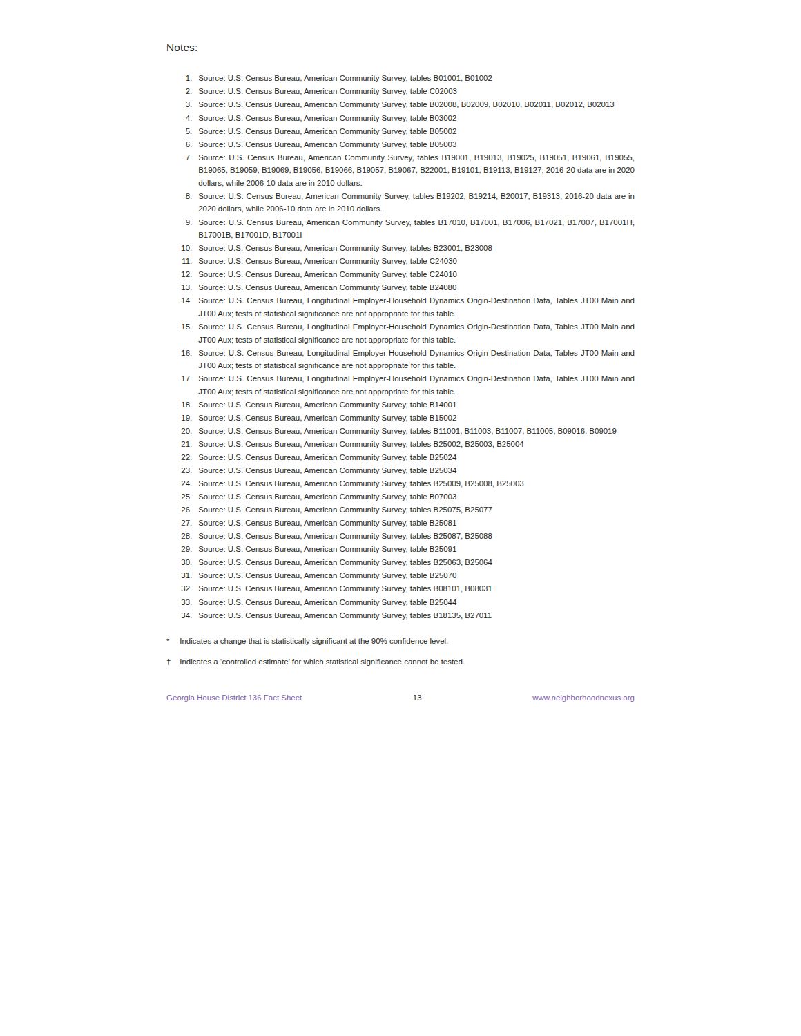Notes:
Source: U.S. Census Bureau, American Community Survey, tables B01001, B01002
Source: U.S. Census Bureau, American Community Survey, table C02003
Source: U.S. Census Bureau, American Community Survey, table B02008, B02009, B02010, B02011, B02012, B02013
Source: U.S. Census Bureau, American Community Survey, table B03002
Source: U.S. Census Bureau, American Community Survey, table B05002
Source: U.S. Census Bureau, American Community Survey, table B05003
Source: U.S. Census Bureau, American Community Survey, tables B19001, B19013, B19025, B19051, B19061, B19055, B19065, B19059, B19069, B19056, B19066, B19057, B19067, B22001, B19101, B19113, B19127; 2016-20 data are in 2020 dollars, while 2006-10 data are in 2010 dollars.
Source: U.S. Census Bureau, American Community Survey, tables B19202, B19214, B20017, B19313; 2016-20 data are in 2020 dollars, while 2006-10 data are in 2010 dollars.
Source: U.S. Census Bureau, American Community Survey, tables B17010, B17001, B17006, B17021, B17007, B17001H, B17001B, B17001D, B17001I
Source: U.S. Census Bureau, American Community Survey, tables B23001, B23008
Source: U.S. Census Bureau, American Community Survey, table C24030
Source: U.S. Census Bureau, American Community Survey, table C24010
Source: U.S. Census Bureau, American Community Survey, table B24080
Source: U.S. Census Bureau, Longitudinal Employer-Household Dynamics Origin-Destination Data, Tables JT00 Main and JT00 Aux; tests of statistical significance are not appropriate for this table.
Source: U.S. Census Bureau, Longitudinal Employer-Household Dynamics Origin-Destination Data, Tables JT00 Main and JT00 Aux; tests of statistical significance are not appropriate for this table.
Source: U.S. Census Bureau, Longitudinal Employer-Household Dynamics Origin-Destination Data, Tables JT00 Main and JT00 Aux; tests of statistical significance are not appropriate for this table.
Source: U.S. Census Bureau, Longitudinal Employer-Household Dynamics Origin-Destination Data, Tables JT00 Main and JT00 Aux; tests of statistical significance are not appropriate for this table.
Source: U.S. Census Bureau, American Community Survey, table B14001
Source: U.S. Census Bureau, American Community Survey, table B15002
Source: U.S. Census Bureau, American Community Survey, tables B11001, B11003, B11007, B11005, B09016, B09019
Source: U.S. Census Bureau, American Community Survey, tables B25002, B25003, B25004
Source: U.S. Census Bureau, American Community Survey, table B25024
Source: U.S. Census Bureau, American Community Survey, table B25034
Source: U.S. Census Bureau, American Community Survey, tables B25009, B25008, B25003
Source: U.S. Census Bureau, American Community Survey, table B07003
Source: U.S. Census Bureau, American Community Survey, tables B25075, B25077
Source: U.S. Census Bureau, American Community Survey, table B25081
Source: U.S. Census Bureau, American Community Survey, tables B25087, B25088
Source: U.S. Census Bureau, American Community Survey, table B25091
Source: U.S. Census Bureau, American Community Survey, tables B25063, B25064
Source: U.S. Census Bureau, American Community Survey, table B25070
Source: U.S. Census Bureau, American Community Survey, tables B08101, B08031
Source: U.S. Census Bureau, American Community Survey, table B25044
Source: U.S. Census Bureau, American Community Survey, tables B18135, B27011
*Indicates a change that is statistically significant at the 90% confidence level.
†Indicates a ‘controlled estimate’ for which statistical significance cannot be tested.
Georgia House District 136 Fact Sheet
13
www.neighborhoodnexus.org